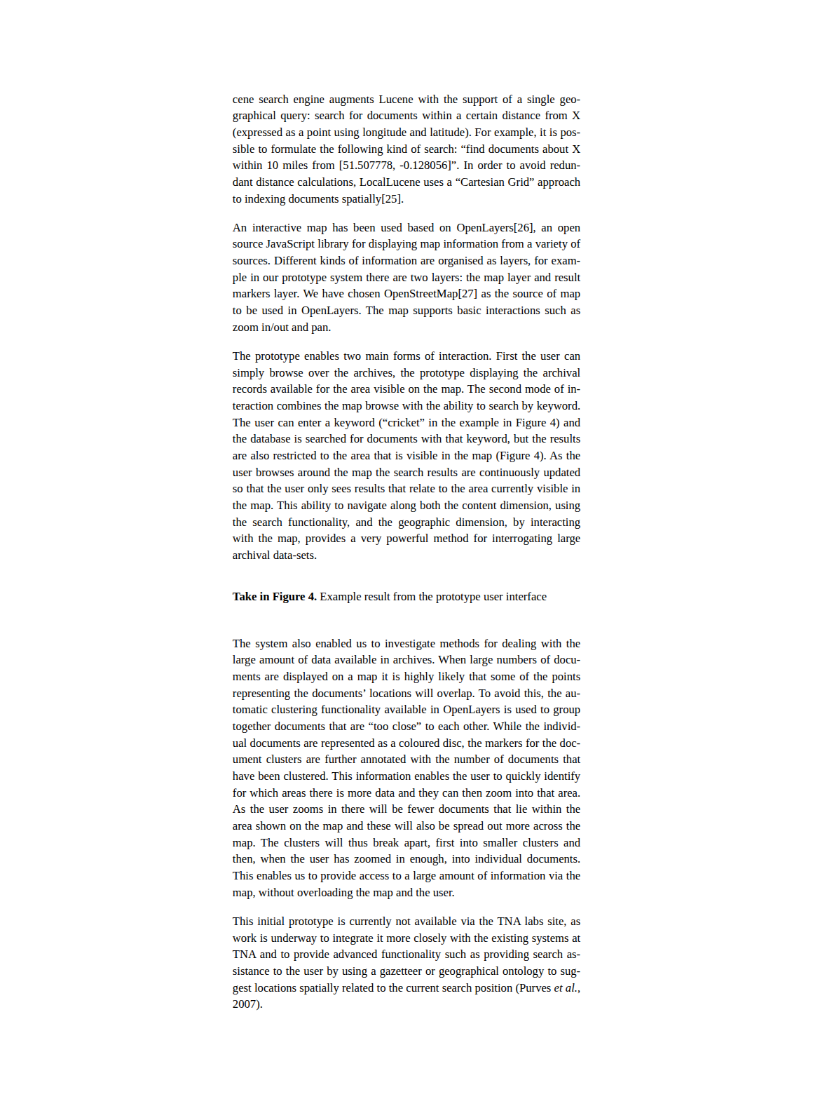cene search engine augments Lucene with the support of a single geographical query: search for documents within a certain distance from X (expressed as a point using longitude and latitude). For example, it is possible to formulate the following kind of search: “find documents about X within 10 miles from [51.507778, -0.128056]”. In order to avoid redundant distance calculations, LocalLucene uses a “Cartesian Grid” approach to indexing documents spatially[25].
An interactive map has been used based on OpenLayers[26], an open source JavaScript library for displaying map information from a variety of sources. Different kinds of information are organised as layers, for example in our prototype system there are two layers: the map layer and result markers layer. We have chosen OpenStreetMap[27] as the source of map to be used in OpenLayers. The map supports basic interactions such as zoom in/out and pan.
The prototype enables two main forms of interaction. First the user can simply browse over the archives, the prototype displaying the archival records available for the area visible on the map. The second mode of interaction combines the map browse with the ability to search by keyword. The user can enter a keyword (“cricket” in the example in Figure 4) and the database is searched for documents with that keyword, but the results are also restricted to the area that is visible in the map (Figure 4). As the user browses around the map the search results are continuously updated so that the user only sees results that relate to the area currently visible in the map. This ability to navigate along both the content dimension, using the search functionality, and the geographic dimension, by interacting with the map, provides a very powerful method for interrogating large archival data-sets.
Take in Figure 4. Example result from the prototype user interface
The system also enabled us to investigate methods for dealing with the large amount of data available in archives. When large numbers of documents are displayed on a map it is highly likely that some of the points representing the documents’ locations will overlap. To avoid this, the automatic clustering functionality available in OpenLayers is used to group together documents that are “too close” to each other. While the individual documents are represented as a coloured disc, the markers for the document clusters are further annotated with the number of documents that have been clustered. This information enables the user to quickly identify for which areas there is more data and they can then zoom into that area. As the user zooms in there will be fewer documents that lie within the area shown on the map and these will also be spread out more across the map. The clusters will thus break apart, first into smaller clusters and then, when the user has zoomed in enough, into individual documents. This enables us to provide access to a large amount of information via the map, without overloading the map and the user.
This initial prototype is currently not available via the TNA labs site, as work is underway to integrate it more closely with the existing systems at TNA and to provide advanced functionality such as providing search assistance to the user by using a gazetteer or geographical ontology to suggest locations spatially related to the current search position (Purves et al., 2007).